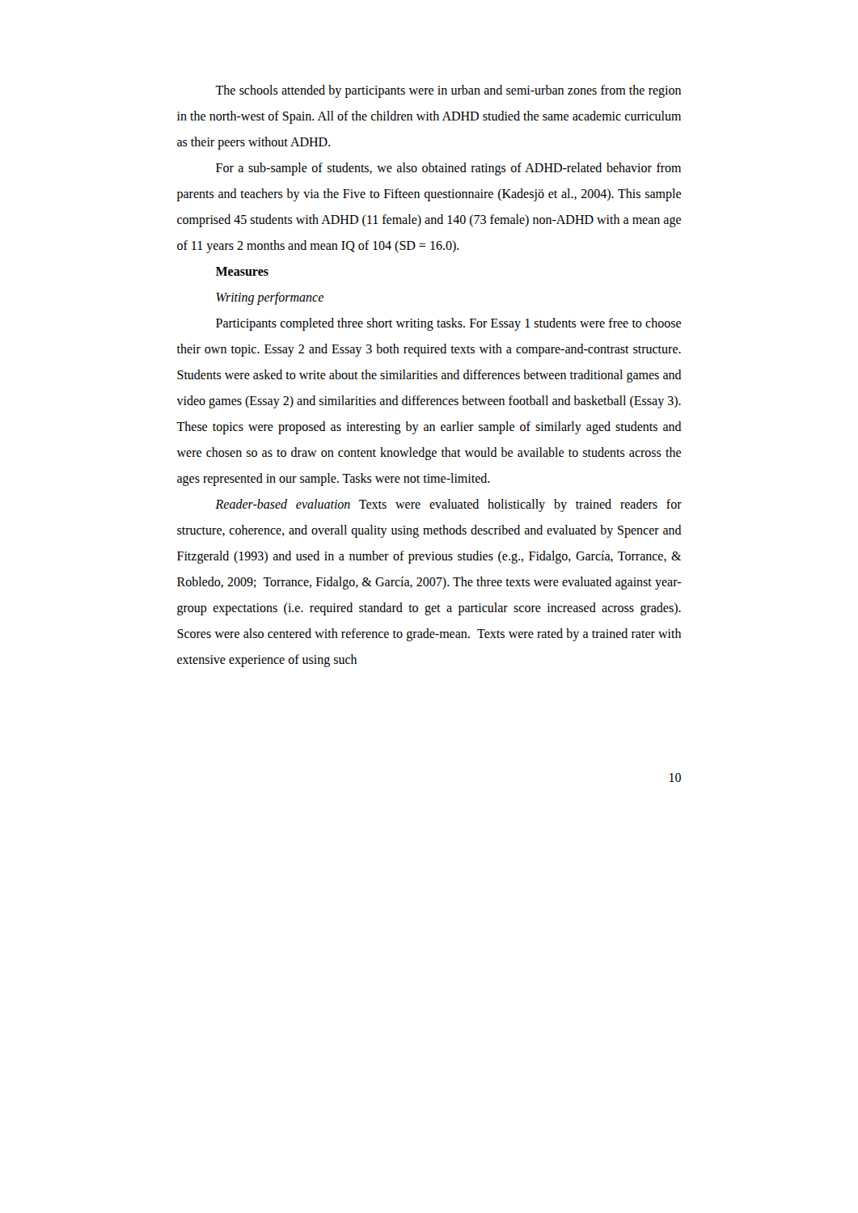The schools attended by participants were in urban and semi-urban zones from the region in the north-west of Spain. All of the children with ADHD studied the same academic curriculum as their peers without ADHD.
For a sub-sample of students, we also obtained ratings of ADHD-related behavior from parents and teachers by via the Five to Fifteen questionnaire (Kadesjö et al., 2004). This sample comprised 45 students with ADHD (11 female) and 140 (73 female) non-ADHD with a mean age of 11 years 2 months and mean IQ of 104 (SD = 16.0).
Measures
Writing performance
Participants completed three short writing tasks. For Essay 1 students were free to choose their own topic. Essay 2 and Essay 3 both required texts with a compare-and-contrast structure. Students were asked to write about the similarities and differences between traditional games and video games (Essay 2) and similarities and differences between football and basketball (Essay 3). These topics were proposed as interesting by an earlier sample of similarly aged students and were chosen so as to draw on content knowledge that would be available to students across the ages represented in our sample. Tasks were not time-limited.
Reader-based evaluation Texts were evaluated holistically by trained readers for structure, coherence, and overall quality using methods described and evaluated by Spencer and Fitzgerald (1993) and used in a number of previous studies (e.g., Fidalgo, García, Torrance, & Robledo, 2009; Torrance, Fidalgo, & García, 2007). The three texts were evaluated against year-group expectations (i.e. required standard to get a particular score increased across grades). Scores were also centered with reference to grade-mean. Texts were rated by a trained rater with extensive experience of using such
10